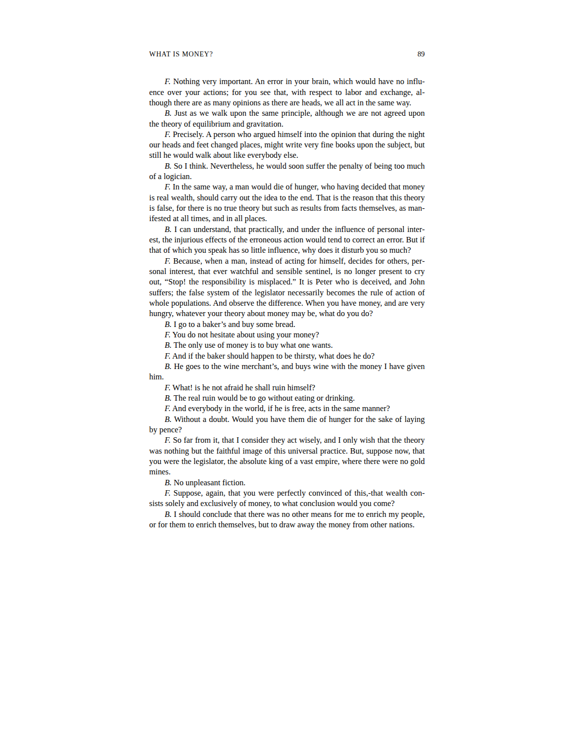What is money? 89
F. Nothing very important. An error in your brain, which would have no influence over your actions; for you see that, with respect to labor and exchange, although there are as many opinions as there are heads, we all act in the same way.
B. Just as we walk upon the same principle, although we are not agreed upon the theory of equilibrium and gravitation.
F. Precisely. A person who argued himself into the opinion that during the night our heads and feet changed places, might write very fine books upon the subject, but still he would walk about like everybody else.
B. So I think. Nevertheless, he would soon suffer the penalty of being too much of a logician.
F. In the same way, a man would die of hunger, who having decided that money is real wealth, should carry out the idea to the end. That is the reason that this theory is false, for there is no true theory but such as results from facts themselves, as manifested at all times, and in all places.
B. I can understand, that practically, and under the influence of personal interest, the injurious effects of the erroneous action would tend to correct an error. But if that of which you speak has so little influence, why does it disturb you so much?
F. Because, when a man, instead of acting for himself, decides for others, personal interest, that ever watchful and sensible sentinel, is no longer present to cry out, “Stop! the responsibility is misplaced.” It is Peter who is deceived, and John suffers; the false system of the legislator necessarily becomes the rule of action of whole populations. And observe the difference. When you have money, and are very hungry, whatever your theory about money may be, what do you do?
B. I go to a baker’s and buy some bread.
F. You do not hesitate about using your money?
B. The only use of money is to buy what one wants.
F. And if the baker should happen to be thirsty, what does he do?
B. He goes to the wine merchant’s, and buys wine with the money I have given him.
F. What! is he not afraid he shall ruin himself?
B. The real ruin would be to go without eating or drinking.
F. And everybody in the world, if he is free, acts in the same manner?
B. Without a doubt. Would you have them die of hunger for the sake of laying by pence?
F. So far from it, that I consider they act wisely, and I only wish that the theory was nothing but the faithful image of this universal practice. But, suppose now, that you were the legislator, the absolute king of a vast empire, where there were no gold mines.
B. No unpleasant fiction.
F. Suppose, again, that you were perfectly convinced of this,‑that wealth consists solely and exclusively of money, to what conclusion would you come?
B. I should conclude that there was no other means for me to enrich my people, or for them to enrich themselves, but to draw away the money from other nations.